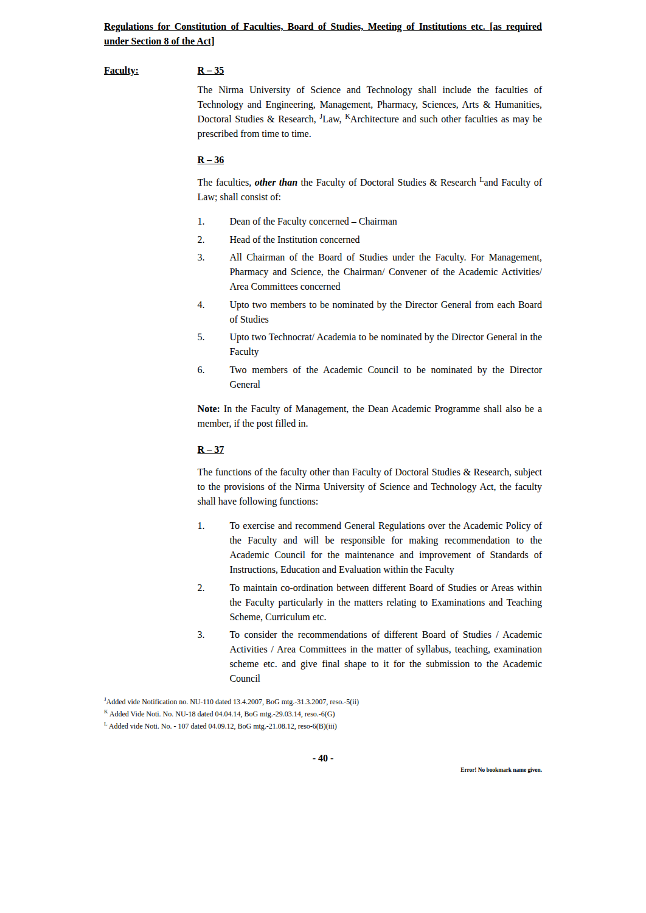Regulations for Constitution of Faculties, Board of Studies, Meeting of Institutions etc. [as required under Section 8 of the Act]
Faculty:
R – 35
The Nirma University of Science and Technology shall include the faculties of Technology and Engineering, Management, Pharmacy, Sciences, Arts & Humanities, Doctoral Studies & Research, JLaw, KArchitecture and such other faculties as may be prescribed from time to time.
R – 36
The faculties, other than the Faculty of Doctoral Studies & Research Land Faculty of Law; shall consist of:
Dean of the Faculty concerned – Chairman
Head of the Institution concerned
All Chairman of the Board of Studies under the Faculty. For Management, Pharmacy and Science, the Chairman/ Convener of the Academic Activities/ Area Committees concerned
Upto two members to be nominated by the Director General from each Board of Studies
Upto two Technocrat/ Academia to be nominated by the Director General in the Faculty
Two members of the Academic Council to be nominated by the Director General
Note: In the Faculty of Management, the Dean Academic Programme shall also be a member, if the post filled in.
R – 37
The functions of the faculty other than Faculty of Doctoral Studies & Research, subject to the provisions of the Nirma University of Science and Technology Act, the faculty shall have following functions:
To exercise and recommend General Regulations over the Academic Policy of the Faculty and will be responsible for making recommendation to the Academic Council for the maintenance and improvement of Standards of Instructions, Education and Evaluation within the Faculty
To maintain co-ordination between different Board of Studies or Areas within the Faculty particularly in the matters relating to Examinations and Teaching Scheme, Curriculum etc.
To consider the recommendations of different Board of Studies / Academic Activities / Area Committees in the matter of syllabus, teaching, examination scheme etc. and give final shape to it for the submission to the Academic Council
JAdded vide Notification no. NU-110 dated 13.4.2007, BoG mtg.-31.3.2007, reso.-5(ii)
K Added Vide Noti. No. NU-18 dated 04.04.14, BoG mtg.-29.03.14, reso.-6(G)
L Added vide Noti. No. - 107 dated 04.09.12, BoG mtg.-21.08.12, reso-6(B)(iii)
- 40 -
Error! No bookmark name given.